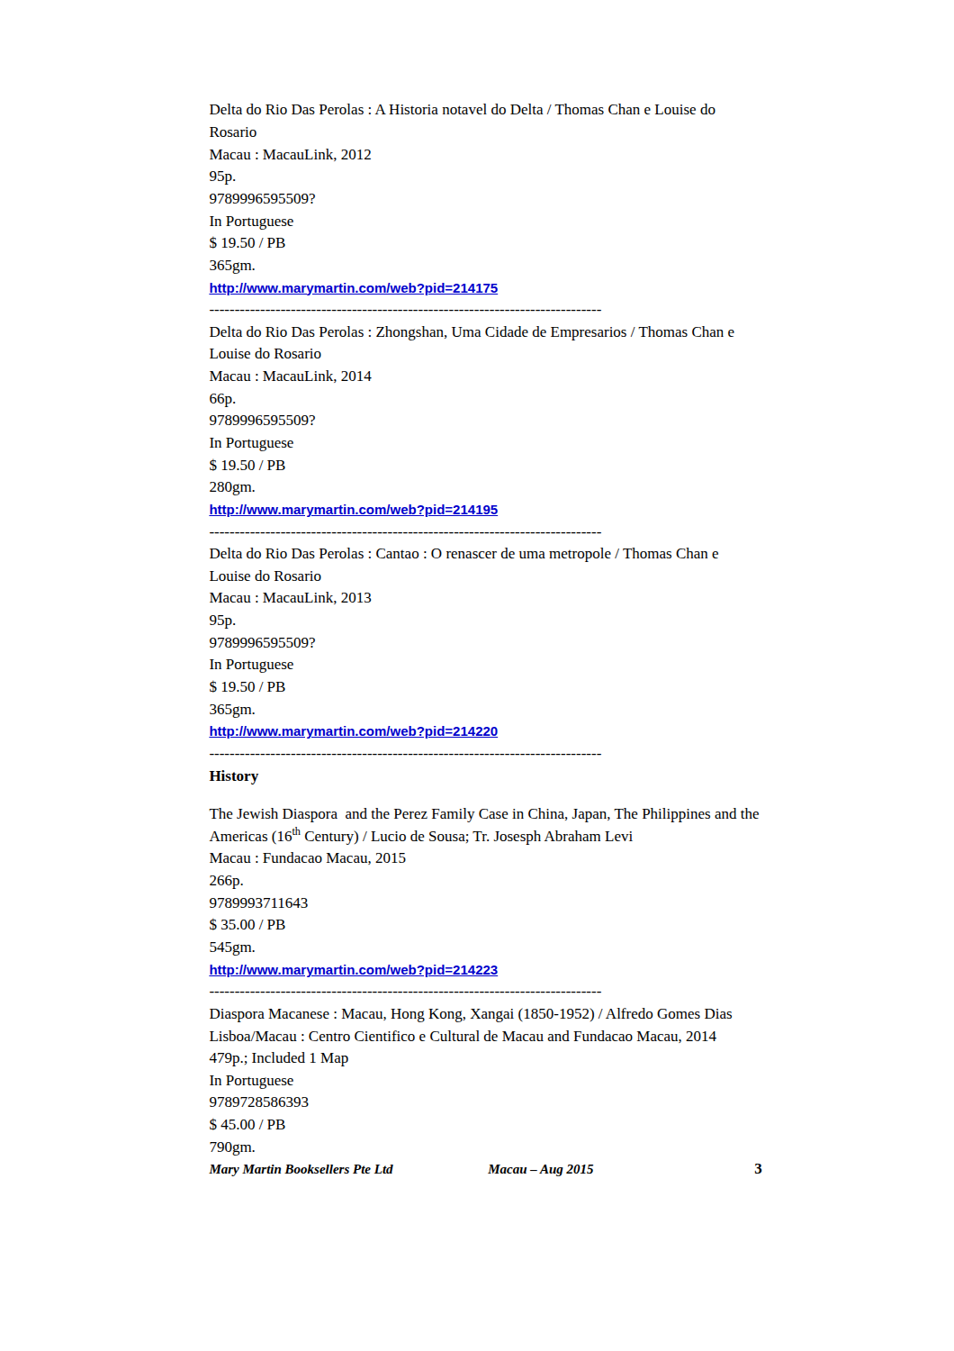Delta do Rio Das Perolas : A Historia notavel do Delta / Thomas Chan e Louise do Rosario
Macau : MacauLink, 2012
95p.
9789996595509?
In Portuguese
$ 19.50 / PB
365gm.
http://www.marymartin.com/web?pid=214175
-----------------------------------------------------------------------------
Delta do Rio Das Perolas : Zhongshan, Uma Cidade de Empresarios / Thomas Chan e Louise do Rosario
Macau : MacauLink, 2014
66p.
9789996595509?
In Portuguese
$ 19.50 / PB
280gm.
http://www.marymartin.com/web?pid=214195
-----------------------------------------------------------------------------
Delta do Rio Das Perolas : Cantao : O renascer de uma metropole / Thomas Chan e Louise do Rosario
Macau : MacauLink, 2013
95p.
9789996595509?
In Portuguese
$ 19.50 / PB
365gm.
http://www.marymartin.com/web?pid=214220
-----------------------------------------------------------------------------
History
The Jewish Diaspora and the Perez Family Case in China, Japan, The Philippines and the Americas (16th Century) / Lucio de Sousa; Tr. Josesph Abraham Levi
Macau : Fundacao Macau, 2015
266p.
9789993711643
$ 35.00 / PB
545gm.
http://www.marymartin.com/web?pid=214223
-----------------------------------------------------------------------------
Diaspora Macanese : Macau, Hong Kong, Xangai (1850-1952) / Alfredo Gomes Dias
Lisboa/Macau : Centro Cientifico e Cultural de Macau and Fundacao Macau, 2014
479p.; Included 1 Map
In Portuguese
9789728586393
$ 45.00 / PB
790gm.
Mary Martin Booksellers Pte Ltd Macau – Aug 2015 3